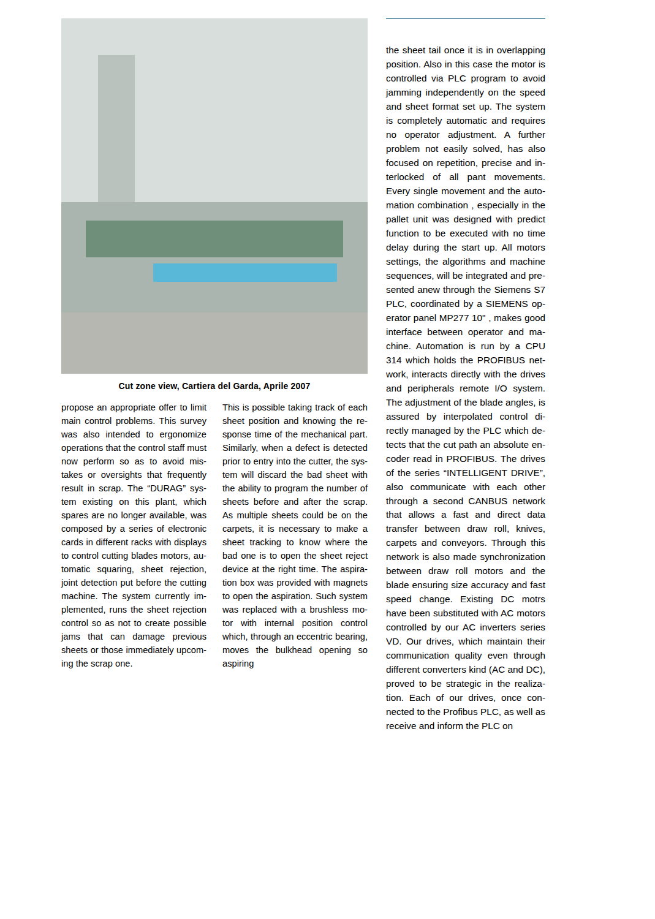Cut zone view, Cartiera del Garda, Aprile 2007
propose an appropriate offer to limit main control problems. This survey was also intended to ergonomize operations that the control staff must now perform so as to avoid mistakes or oversights that frequently result in scrap. The “DURAG” system existing on this plant, which spares are no longer available, was composed by a series of electronic cards in different racks with displays to control cutting blades motors, automatic squaring, sheet rejection, joint detection put before the cutting machine. The system currently implemented, runs the sheet rejection control so as not to create possible jams that can damage previous sheets or those immediately upcoming the scrap one.
This is possible taking track of each sheet position and knowing the response time of the mechanical part. Similarly, when a defect is detected prior to entry into the cutter, the system will discard the bad sheet with the ability to program the number of sheets before and after the scrap. As multiple sheets could be on the carpets, it is necessary to make a sheet tracking to know where the bad one is to open the sheet reject device at the right time. The aspiration box was provided with magnets to open the aspiration. Such system was replaced with a brushless motor with internal position control which, through an eccentric bearing, moves the bulkhead opening so aspiring
the sheet tail once it is in overlapping position. Also in this case the motor is controlled via PLC program to avoid jamming independently on the speed and sheet format set up. The system is completely automatic and requires no operator adjustment. A further problem not easily solved, has also focused on repetition, precise and interlocked of all pant movements. Every single movement and the automation combination , especially in the pallet unit was designed with predict function to be executed with no time delay during the start up. All motors settings, the algorithms and machine sequences, will be integrated and presented anew through the Siemens S7 PLC, coordinated by a SIEMENS operator panel MP277 10" , makes good interface between operator and machine. Automation is run by a CPU 314 which holds the PROFIBUS network, interacts directly with the drives and peripherals remote I/O system. The adjustment of the blade angles, is assured by interpolated control directly managed by the PLC which detects that the cut path an absolute encoder read in PROFIBUS. The drives of the series “INTELLIGENT DRIVE”, also communicate with each other through a second CANBUS network that allows a fast and direct data transfer between draw roll, knives, carpets and conveyors. Through this network is also made synchronization between draw roll motors and the blade ensuring size accuracy and fast speed change. Existing DC motrs have been substituted with AC motors controlled by our AC inverters series VD. Our drives, which maintain their communication quality even through different converters kind (AC and DC), proved to be strategic in the realization. Each of our drives, once connected to the Profibus PLC, as well as receive and inform the PLC on